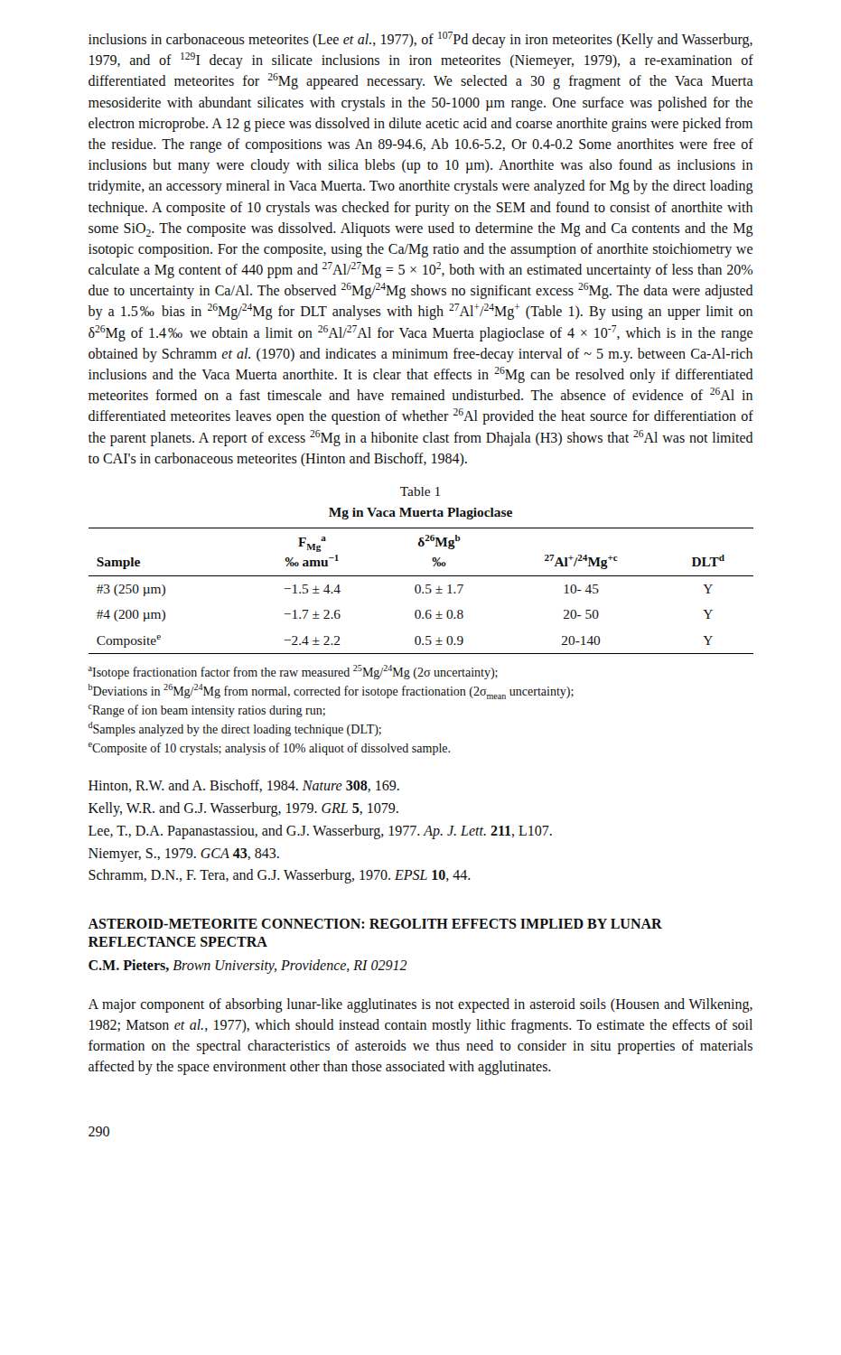inclusions in carbonaceous meteorites (Lee et al., 1977), of 107Pd decay in iron meteorites (Kelly and Wasserburg, 1979, and of 129I decay in silicate inclusions in iron meteorites (Niemeyer, 1979), a re-examination of differentiated meteorites for 26Mg appeared necessary. We selected a 30 g fragment of the Vaca Muerta mesosiderite with abundant silicates with crystals in the 50-1000 µm range. One surface was polished for the electron microprobe. A 12 g piece was dissolved in dilute acetic acid and coarse anorthite grains were picked from the residue. The range of compositions was An 89-94.6, Ab 10.6-5.2, Or 0.4-0.2 Some anorthites were free of inclusions but many were cloudy with silica blebs (up to 10 µm). Anorthite was also found as inclusions in tridymite, an accessory mineral in Vaca Muerta. Two anorthite crystals were analyzed for Mg by the direct loading technique. A composite of 10 crystals was checked for purity on the SEM and found to consist of anorthite with some SiO2. The composite was dissolved. Aliquots were used to determine the Mg and Ca contents and the Mg isotopic composition. For the composite, using the Ca/Mg ratio and the assumption of anorthite stoichiometry we calculate a Mg content of 440 ppm and 27Al/27Mg = 5 × 102, both with an estimated uncertainty of less than 20% due to uncertainty in Ca/Al. The observed 26Mg/24Mg shows no significant excess 26Mg. The data were adjusted by a 1.5‰ bias in 26Mg/24Mg for DLT analyses with high 27Al+/24Mg+ (Table 1). By using an upper limit on δ26Mg of 1.4‰ we obtain a limit on 26Al/27Al for Vaca Muerta plagioclase of 4 × 10-7, which is in the range obtained by Schramm et al. (1970) and indicates a minimum free-decay interval of ~ 5 m.y. between Ca-Al-rich inclusions and the Vaca Muerta anorthite. It is clear that effects in 26Mg can be resolved only if differentiated meteorites formed on a fast timescale and have remained undisturbed. The absence of evidence of 26Al in differentiated meteorites leaves open the question of whether 26Al provided the heat source for differentiation of the parent planets. A report of excess 26Mg in a hibonite clast from Dhajala (H3) shows that 26Al was not limited to CAI's in carbonaceous meteorites (Hinton and Bischoff, 1984).
Table 1 Mg in Vaca Muerta Plagioclase
| Sample | F Mg a ‰ amu −1 | δ 26 Mg b ‰ | 27 Al + / 24 Mg +c | DLT d |
| --- | --- | --- | --- | --- |
| #3 (250 µm) | −1.5 ± 4.4 | 0.5 ± 1.7 | 10- 45 | Y |
| #4 (200 µm) | −1.7 ± 2.6 | 0.6 ± 0.8 | 20- 50 | Y |
| Composite e | −2.4 ± 2.2 | 0.5 ± 0.9 | 20-140 | Y |
aIsotope fractionation factor from the raw measured 25Mg/24Mg (2σ uncertainty);
bDeviations in 26Mg/24Mg from normal, corrected for isotope fractionation (2σmean uncertainty);
cRange of ion beam intensity ratios during run;
dSamples analyzed by the direct loading technique (DLT);
eComposite of 10 crystals; analysis of 10% aliquot of dissolved sample.
Hinton, R.W. and A. Bischoff, 1984. Nature 308, 169.
Kelly, W.R. and G.J. Wasserburg, 1979. GRL 5, 1079.
Lee, T., D.A. Papanastassiou, and G.J. Wasserburg, 1977. Ap. J. Lett. 211, L107.
Niemyer, S., 1979. GCA 43, 843.
Schramm, D.N., F. Tera, and G.J. Wasserburg, 1970. EPSL 10, 44.
Asteroid-Meteorite Connection: Regolith Effects Implied by Lunar Reflectance Spectra
C.M. Pieters, Brown University, Providence, RI 02912
A major component of absorbing lunar-like agglutinates is not expected in asteroid soils (Housen and Wilkening, 1982; Matson et al., 1977), which should instead contain mostly lithic fragments. To estimate the effects of soil formation on the spectral characteristics of asteroids we thus need to consider in situ properties of materials affected by the space environment other than those associated with agglutinates.
290